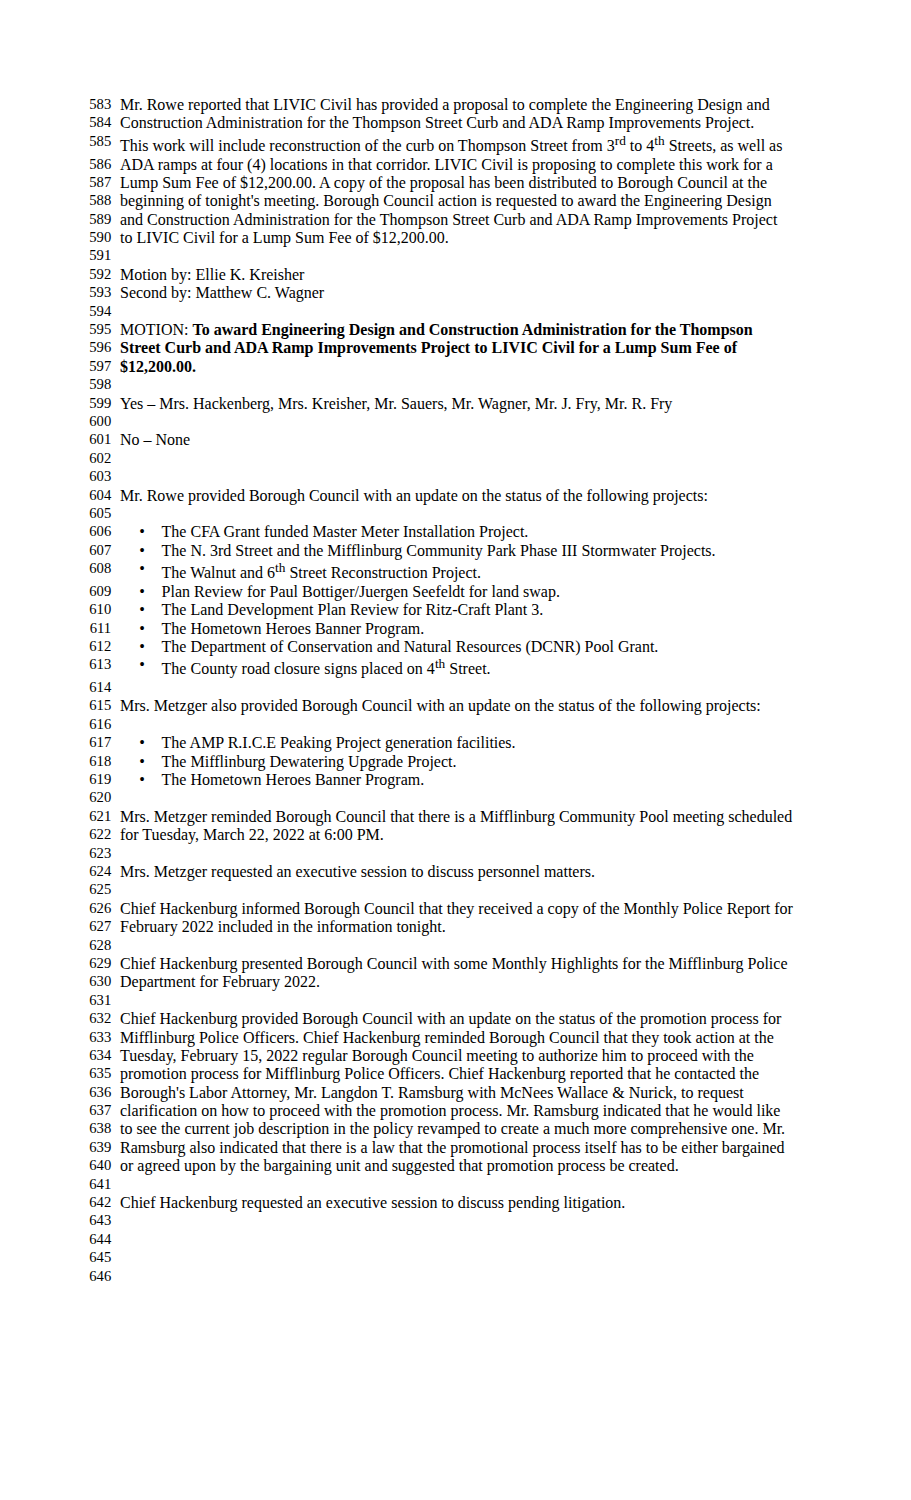Mr. Rowe reported that LIVIC Civil has provided a proposal to complete the Engineering Design and
Construction Administration for the Thompson Street Curb and ADA Ramp Improvements Project.
This work will include reconstruction of the curb on Thompson Street from 3rd to 4th Streets, as well as
ADA ramps at four (4) locations in that corridor. LIVIC Civil is proposing to complete this work for a
Lump Sum Fee of $12,200.00. A copy of the proposal has been distributed to Borough Council at the
beginning of tonight's meeting. Borough Council action is requested to award the Engineering Design
and Construction Administration for the Thompson Street Curb and ADA Ramp Improvements Project
to LIVIC Civil for a Lump Sum Fee of $12,200.00.
Motion by: Ellie K. Kreisher
Second by: Matthew C. Wagner
MOTION: To award Engineering Design and Construction Administration for the Thompson
Street Curb and ADA Ramp Improvements Project to LIVIC Civil for a Lump Sum Fee of
$12,200.00.
Yes – Mrs. Hackenberg, Mrs. Kreisher, Mr. Sauers, Mr. Wagner, Mr. J. Fry, Mr. R. Fry
No – None
Mr. Rowe provided Borough Council with an update on the status of the following projects:
•The CFA Grant funded Master Meter Installation Project.
•The N. 3rd Street and the Mifflinburg Community Park Phase III Stormwater Projects.
•The Walnut and 6th Street Reconstruction Project.
•Plan Review for Paul Bottiger/Juergen Seefeldt for land swap.
•The Land Development Plan Review for Ritz-Craft Plant 3.
•The Hometown Heroes Banner Program.
•The Department of Conservation and Natural Resources (DCNR) Pool Grant.
•The County road closure signs placed on 4th Street.
Mrs. Metzger also provided Borough Council with an update on the status of the following projects:
•The AMP R.I.C.E Peaking Project generation facilities.
•The Mifflinburg Dewatering Upgrade Project.
•The Hometown Heroes Banner Program.
Mrs. Metzger reminded Borough Council that there is a Mifflinburg Community Pool meeting scheduled
for Tuesday, March 22, 2022 at 6:00 PM.
Mrs. Metzger requested an executive session to discuss personnel matters.
Chief Hackenburg informed Borough Council that they received a copy of the Monthly Police Report for
February 2022 included in the information tonight.
Chief Hackenburg presented Borough Council with some Monthly Highlights for the Mifflinburg Police
Department for February 2022.
Chief Hackenburg provided Borough Council with an update on the status of the promotion process for
Mifflinburg Police Officers. Chief Hackenburg reminded Borough Council that they took action at the
Tuesday, February 15, 2022 regular Borough Council meeting to authorize him to proceed with the
promotion process for Mifflinburg Police Officers. Chief Hackenburg reported that he contacted the
Borough's Labor Attorney, Mr. Langdon T. Ramsburg with McNees Wallace & Nurick, to request
clarification on how to proceed with the promotion process. Mr. Ramsburg indicated that he would like
to see the current job description in the policy revamped to create a much more comprehensive one. Mr.
Ramsburg also indicated that there is a law that the promotional process itself has to be either bargained
or agreed upon by the bargaining unit and suggested that promotion process be created.
Chief Hackenburg requested an executive session to discuss pending litigation.